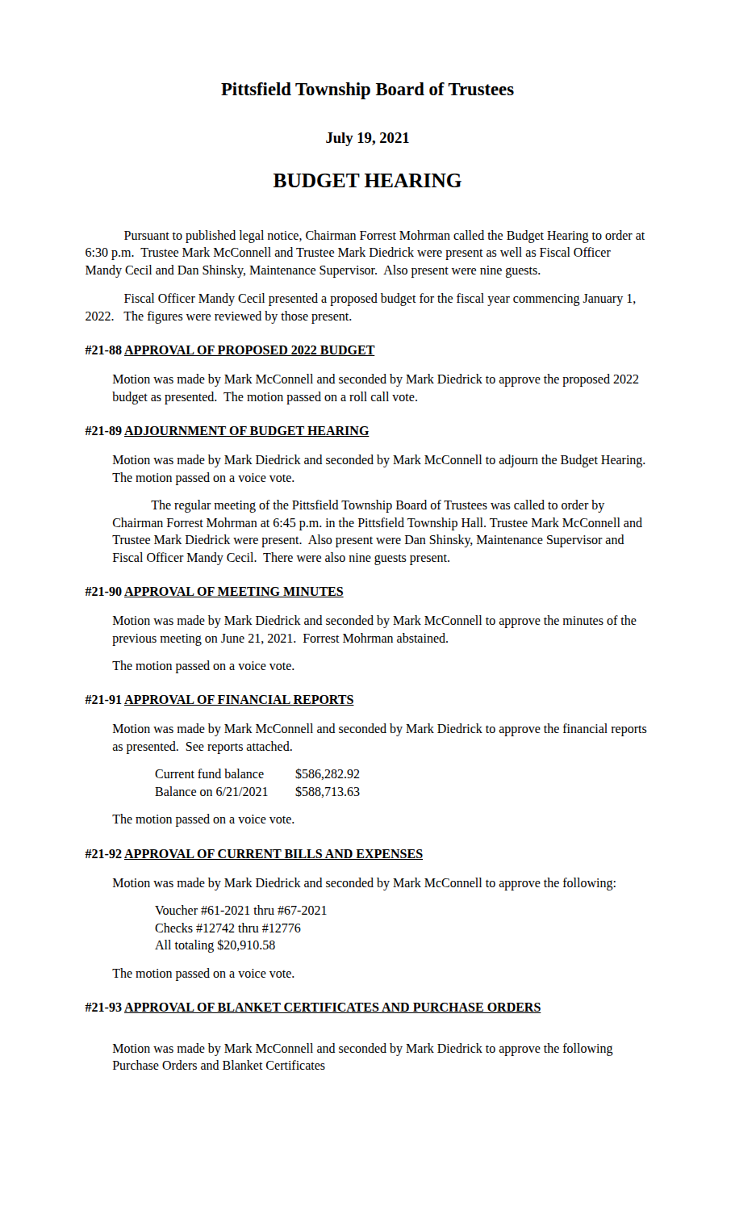Pittsfield Township Board of Trustees
July 19, 2021
BUDGET HEARING
Pursuant to published legal notice, Chairman Forrest Mohrman called the Budget Hearing to order at 6:30 p.m. Trustee Mark McConnell and Trustee Mark Diedrick were present as well as Fiscal Officer Mandy Cecil and Dan Shinsky, Maintenance Supervisor. Also present were nine guests.
Fiscal Officer Mandy Cecil presented a proposed budget for the fiscal year commencing January 1, 2022. The figures were reviewed by those present.
#21-88 APPROVAL OF PROPOSED 2022 BUDGET
Motion was made by Mark McConnell and seconded by Mark Diedrick to approve the proposed 2022 budget as presented. The motion passed on a roll call vote.
#21-89 ADJOURNMENT OF BUDGET HEARING
Motion was made by Mark Diedrick and seconded by Mark McConnell to adjourn the Budget Hearing. The motion passed on a voice vote.
The regular meeting of the Pittsfield Township Board of Trustees was called to order by Chairman Forrest Mohrman at 6:45 p.m. in the Pittsfield Township Hall. Trustee Mark McConnell and Trustee Mark Diedrick were present. Also present were Dan Shinsky, Maintenance Supervisor and Fiscal Officer Mandy Cecil. There were also nine guests present.
#21-90 APPROVAL OF MEETING MINUTES
Motion was made by Mark Diedrick and seconded by Mark McConnell to approve the minutes of the previous meeting on June 21, 2021. Forrest Mohrman abstained.
The motion passed on a voice vote.
#21-91 APPROVAL OF FINANCIAL REPORTS
Motion was made by Mark McConnell and seconded by Mark Diedrick to approve the financial reports as presented. See reports attached.
| Current fund balance | $586,282.92 |
| Balance on 6/21/2021 | $588,713.63 |
The motion passed on a voice vote.
#21-92 APPROVAL OF CURRENT BILLS AND EXPENSES
Motion was made by Mark Diedrick and seconded by Mark McConnell to approve the following:
Voucher #61-2021 thru #67-2021
Checks #12742 thru #12776
All totaling $20,910.58
The motion passed on a voice vote.
#21-93 APPROVAL OF BLANKET CERTIFICATES AND PURCHASE ORDERS
Motion was made by Mark McConnell and seconded by Mark Diedrick to approve the following Purchase Orders and Blanket Certificates